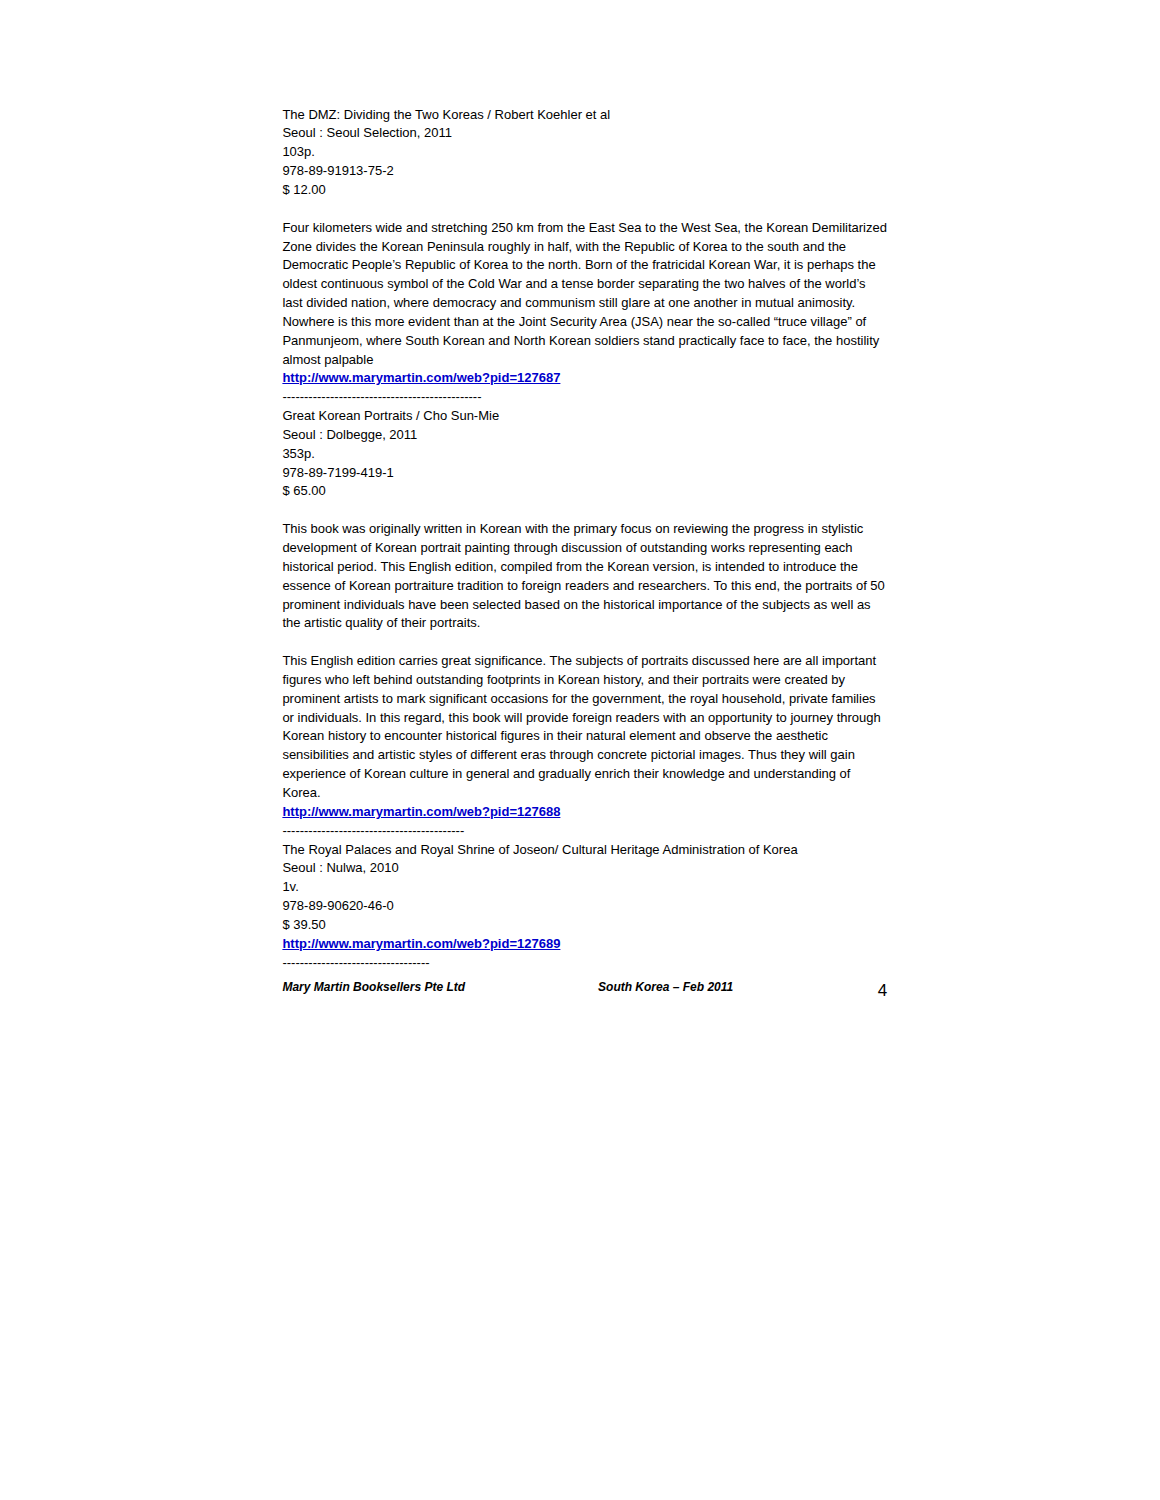The DMZ: Dividing the Two Koreas / Robert Koehler et al
Seoul : Seoul Selection, 2011
103p.
978-89-91913-75-2
$ 12.00
Four kilometers wide and stretching 250 km from the East Sea to the West Sea, the Korean Demilitarized Zone divides the Korean Peninsula roughly in half, with the Republic of Korea to the south and the Democratic People’s Republic of Korea to the north. Born of the fratricidal Korean War, it is perhaps the oldest continuous symbol of the Cold War and a tense border separating the two halves of the world’s last divided nation, where democracy and communism still glare at one another in mutual animosity. Nowhere is this more evident than at the Joint Security Area (JSA) near the so-called “truce village” of Panmunjeom, where South Korean and North Korean soldiers stand practically face to face, the hostility almost palpable
http://www.marymartin.com/web?pid=127687
----------------------------------------------
Great Korean Portraits / Cho Sun-Mie
Seoul : Dolbegge, 2011
353p.
978-89-7199-419-1
$ 65.00
This book was originally written in Korean with the primary focus on reviewing the progress in stylistic development of Korean portrait painting through discussion of outstanding works representing each historical period. This English edition, compiled from the Korean version, is intended to introduce the essence of Korean portraiture tradition to foreign readers and researchers. To this end, the portraits of 50 prominent individuals have been selected based on the historical importance of the subjects as well as the artistic quality of their portraits.
This English edition carries great significance. The subjects of portraits discussed here are all important figures who left behind outstanding footprints in Korean history, and their portraits were created by prominent artists to mark significant occasions for the government, the royal household, private families or individuals. In this regard, this book will provide foreign readers with an opportunity to journey through Korean history to encounter historical figures in their natural element and observe the aesthetic sensibilities and artistic styles of different eras through concrete pictorial images. Thus they will gain experience of Korean culture in general and gradually enrich their knowledge and understanding of Korea.
http://www.marymartin.com/web?pid=127688
------------------------------------------
The Royal Palaces and Royal Shrine of Joseon/ Cultural Heritage Administration of Korea
Seoul : Nulwa, 2010
1v.
978-89-90620-46-0
$ 39.50
http://www.marymartin.com/web?pid=127689
----------------------------------
Mary Martin Booksellers Pte Ltd South Korea – Feb 2011 4